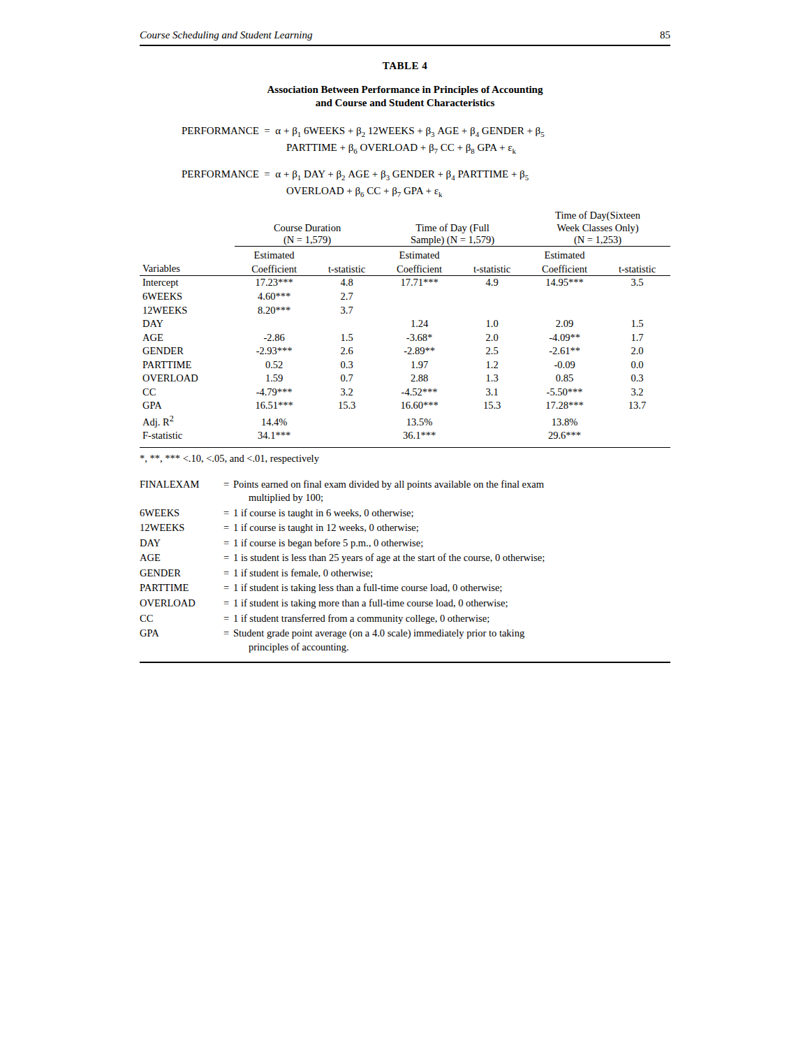Course Scheduling and Student Learning 85
TABLE 4
Association Between Performance in Principles of Accounting
and Course and Student Characteristics
PERFORMANCE = α + β1 6WEEKS + β2 12WEEKS + β3 AGE + β4 GENDER + β5 PARTTIME + β6 OVERLOAD + β7 CC + β8 GPA + εk
PERFORMANCE = α + β1 DAY + β2 AGE + β3 GENDER + β4 PARTTIME + β5 OVERLOAD + β6 CC + β7 GPA + εk
| | | | Time of Day(Sixteen |
| | Course Duration | Time of Day (Full | Week Classes Only) |
| | (N = 1,579) | Sample) (N = 1,579) | (N = 1,253) |
| | Estimated | | Estimated | | Estimated | |
| Variables | Coefficient | t-statistic | Coefficient | t-statistic | Coefficient | t-statistic |
| Intercept | 17.23*** | 4.8 | 17.71*** | 4.9 | 14.95*** | 3.5 |
| 6WEEKS | 4.60*** | 2.7 | | | | |
| 12WEEKS | 8.20*** | 3.7 | | | | |
| DAY | | | 1.24 | 1.0 | 2.09 | 1.5 |
| AGE | -2.86 | 1.5 | -3.68* | 2.0 | -4.09** | 1.7 |
| GENDER | -2.93*** | 2.6 | -2.89** | 2.5 | -2.61** | 2.0 |
| PARTTIME | 0.52 | 0.3 | 1.97 | 1.2 | -0.09 | 0.0 |
| OVERLOAD | 1.59 | 0.7 | 2.88 | 1.3 | 0.85 | 0.3 |
| CC | -4.79*** | 3.2 | -4.52*** | 3.1 | -5.50*** | 3.2 |
| GPA | 16.51*** | 15.3 | 16.60*** | 15.3 | 17.28*** | 13.7 |
| Adj. R 2 | 14.4% | | 13.5% | | 13.8% | |
| F-statistic | 34.1*** | | 36.1*** | | 29.6*** | |
*, **, *** <.10, <.05, and <.01, respectively
| FINALEXAM | = | Points earned on final exam divided by all points available on the final exam multiplied by 100; |
| 6WEEKS | = | 1 if course is taught in 6 weeks, 0 otherwise; |
| 12WEEKS | = | 1 if course is taught in 12 weeks, 0 otherwise; |
| DAY | = | 1 if course is began before 5 p.m., 0 otherwise; |
| AGE | = | 1 is student is less than 25 years of age at the start of the course, 0 otherwise; |
| GENDER | = | 1 if student is female, 0 otherwise; |
| PARTTIME | = | 1 if student is taking less than a full-time course load, 0 otherwise; |
| OVERLOAD | = | 1 if student is taking more than a full-time course load, 0 otherwise; |
| CC | = | 1 if student transferred from a community college, 0 otherwise; |
| GPA | = | Student grade point average (on a 4.0 scale) immediately prior to taking principles of accounting. |